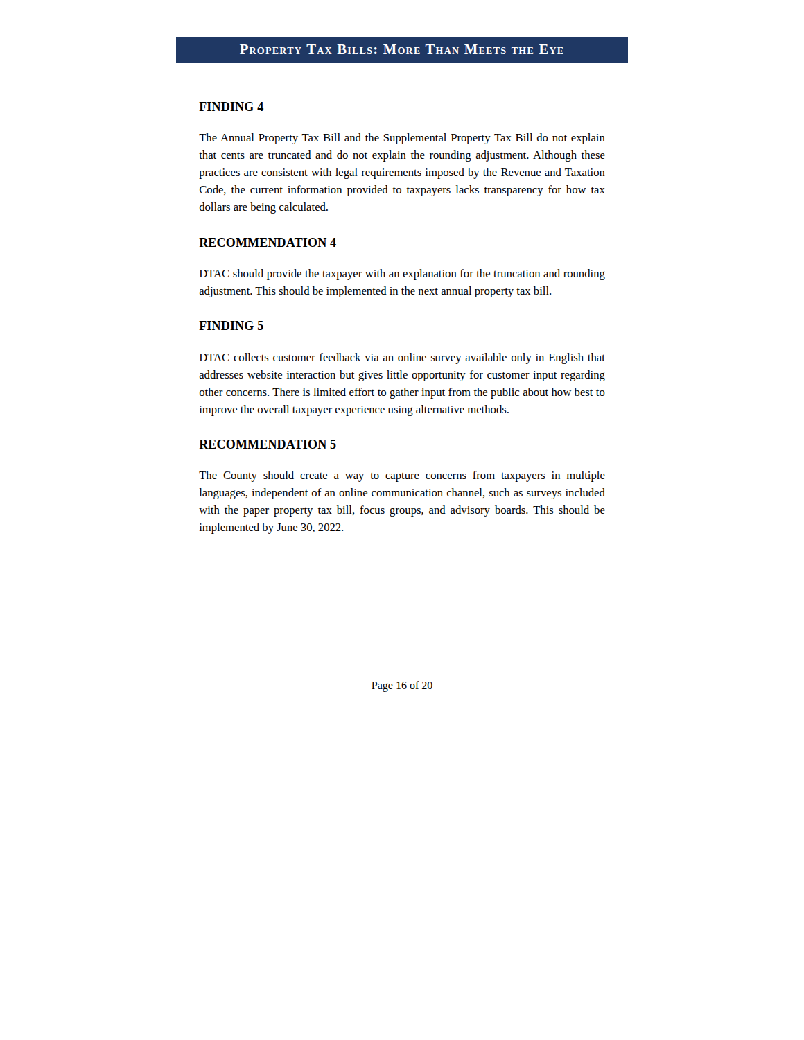Property Tax Bills: More Than Meets the Eye
FINDING 4
The Annual Property Tax Bill and the Supplemental Property Tax Bill do not explain that cents are truncated and do not explain the rounding adjustment. Although these practices are consistent with legal requirements imposed by the Revenue and Taxation Code, the current information provided to taxpayers lacks transparency for how tax dollars are being calculated.
RECOMMENDATION 4
DTAC should provide the taxpayer with an explanation for the truncation and rounding adjustment. This should be implemented in the next annual property tax bill.
FINDING 5
DTAC collects customer feedback via an online survey available only in English that addresses website interaction but gives little opportunity for customer input regarding other concerns. There is limited effort to gather input from the public about how best to improve the overall taxpayer experience using alternative methods.
RECOMMENDATION 5
The County should create a way to capture concerns from taxpayers in multiple languages, independent of an online communication channel, such as surveys included with the paper property tax bill, focus groups, and advisory boards. This should be implemented by June 30, 2022.
Page 16 of 20